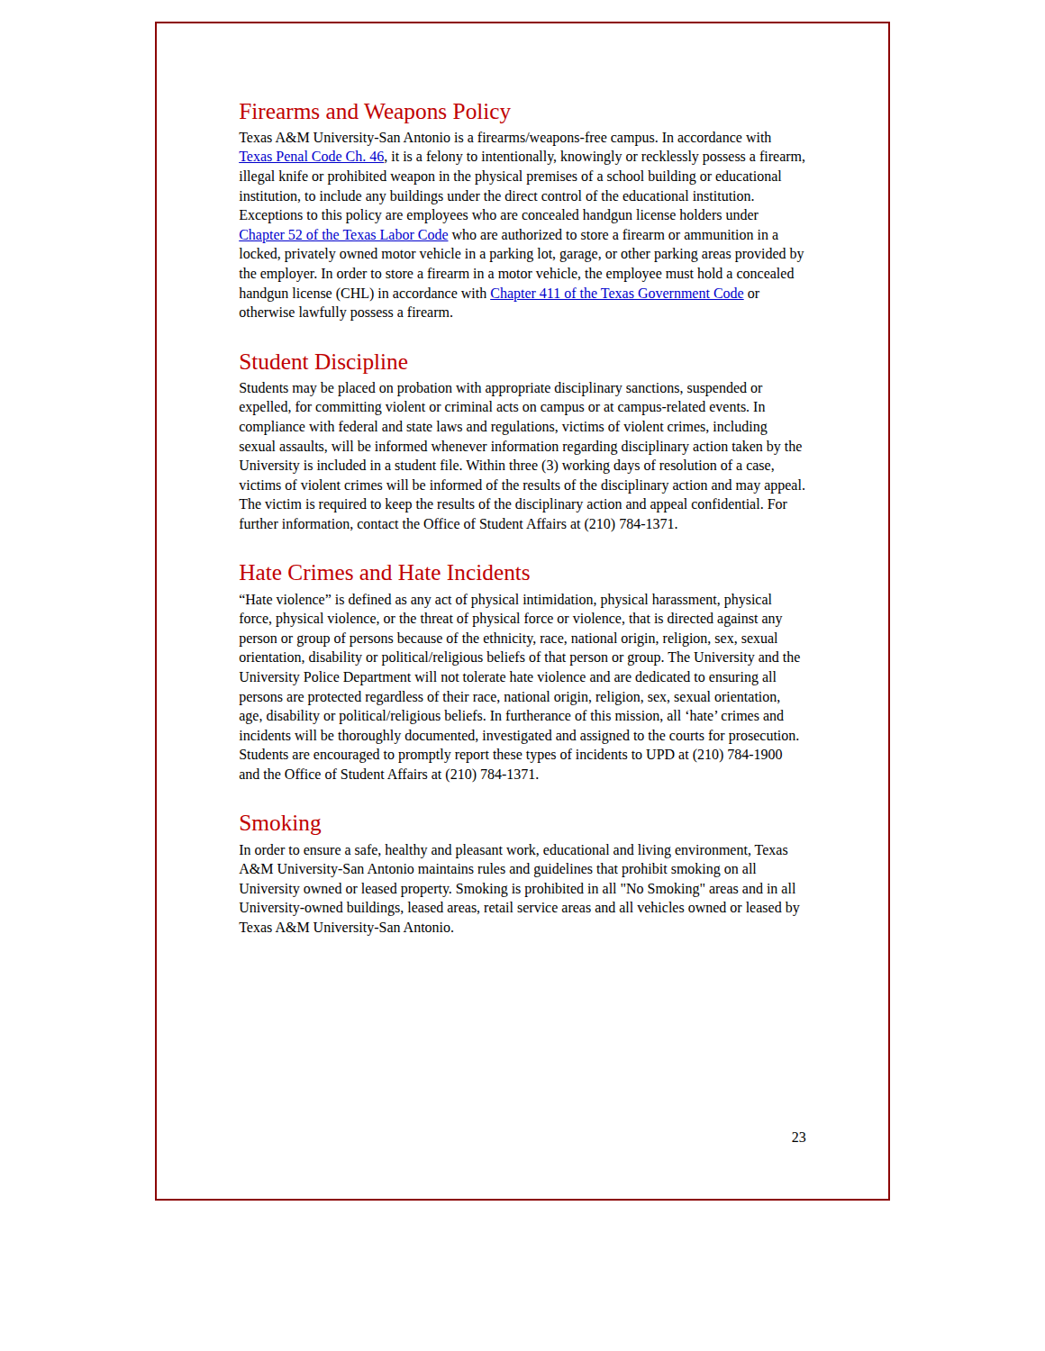Firearms and Weapons Policy
Texas A&M University-San Antonio is a firearms/weapons-free campus. In accordance with Texas Penal Code Ch. 46, it is a felony to intentionally, knowingly or recklessly possess a firearm, illegal knife or prohibited weapon in the physical premises of a school building or educational institution, to include any buildings under the direct control of the educational institution. Exceptions to this policy are employees who are concealed handgun license holders under Chapter 52 of the Texas Labor Code who are authorized to store a firearm or ammunition in a locked, privately owned motor vehicle in a parking lot, garage, or other parking areas provided by the employer. In order to store a firearm in a motor vehicle, the employee must hold a concealed handgun license (CHL) in accordance with Chapter 411 of the Texas Government Code or otherwise lawfully possess a firearm.
Student Discipline
Students may be placed on probation with appropriate disciplinary sanctions, suspended or expelled, for committing violent or criminal acts on campus or at campus-related events. In compliance with federal and state laws and regulations, victims of violent crimes, including sexual assaults, will be informed whenever information regarding disciplinary action taken by the University is included in a student file. Within three (3) working days of resolution of a case, victims of violent crimes will be informed of the results of the disciplinary action and may appeal. The victim is required to keep the results of the disciplinary action and appeal confidential. For further information, contact the Office of Student Affairs at (210) 784-1371.
Hate Crimes and Hate Incidents
“Hate violence” is defined as any act of physical intimidation, physical harassment, physical force, physical violence, or the threat of physical force or violence, that is directed against any person or group of persons because of the ethnicity, race, national origin, religion, sex, sexual orientation, disability or political/religious beliefs of that person or group. The University and the University Police Department will not tolerate hate violence and are dedicated to ensuring all persons are protected regardless of their race, national origin, religion, sex, sexual orientation, age, disability or political/religious beliefs. In furtherance of this mission, all ‘hate’ crimes and incidents will be thoroughly documented, investigated and assigned to the courts for prosecution. Students are encouraged to promptly report these types of incidents to UPD at (210) 784-1900 and the Office of Student Affairs at (210) 784-1371.
Smoking
In order to ensure a safe, healthy and pleasant work, educational and living environment, Texas A&M University-San Antonio maintains rules and guidelines that prohibit smoking on all University owned or leased property. Smoking is prohibited in all "No Smoking" areas and in all University-owned buildings, leased areas, retail service areas and all vehicles owned or leased by Texas A&M University-San Antonio.
23